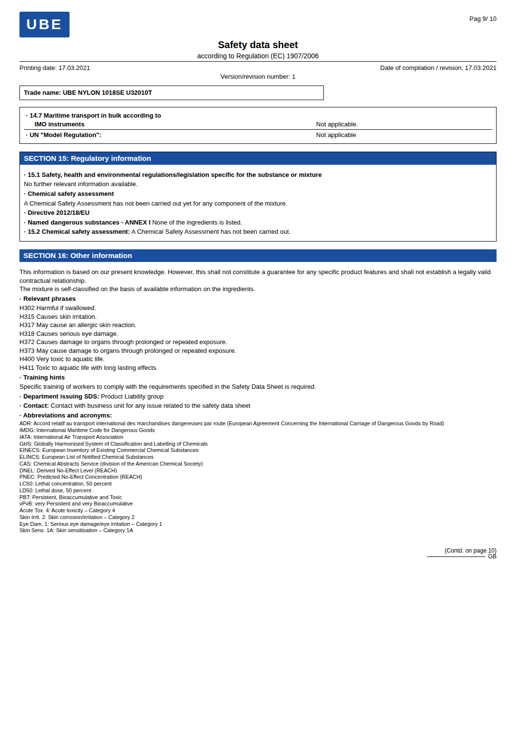UBE
Pag 9/ 10
Safety data sheet
according to Regulation (EC) 1907/2006
Printing date: 17.03.2021 Date of compilation / revision: 17.03.2021
Version/revision number: 1
Trade name: UBE NYLON 1018SE U32010T
| 14.7 Maritime transport in bulk according to IMO instruments | Not applicable. |
| UN "Model Regulation": | Not applicable |
SECTION 15: Regulatory information
15.1 Safety, health and environmental regulations/legislation specific for the substance or mixture
No further relevant information available.
Chemical safety assessment
A Chemical Safety Assessment has not been carried out yet for any component of the mixture.
Directive 2012/18/EU
Named dangerous substances - ANNEX I None of the ingredients is listed.
15.2 Chemical safety assessment: A Chemical Safety Assessment has not been carried out.
SECTION 16: Other information
This information is based on our present knowledge. However, this shall not constitute a guarantee for any specific product features and shall not establish a legally valid contractual relationship.
The mixture is self-classified on the basis of available information on the ingredients.
Relevant phrases
H302 Harmful if swallowed.
H315 Causes skin irritation.
H317 May cause an allergic skin reaction.
H318 Causes serious eye damage.
H372 Causes damage to organs through prolonged or repeated exposure.
H373 May cause damage to organs through prolonged or repeated exposure.
H400 Very toxic to aquatic life.
H411 Toxic to aquatic life with long lasting effects.
Training hints
Specific training of workers to comply with the requirements specified in the Safety Data Sheet is required.
Department issuing SDS: Product Liability group
Contact: Contact with business unit for any issue related to the safety data sheet
Abbreviations and acronyms:
ADR: Accord relatif au transport international des marchandises dangereuses par route (European Agreement Concerning the International Carriage of Dangerous Goods by Road)
IMDG: International Maritime Code for Dangerous Goods
IATA: International Air Transport Association
GHS: Globally Harmonised System of Classification and Labelling of Chemicals
EINECS: European Inventory of Existing Commercial Chemical Substances
ELINCS: European List of Notified Chemical Substances
CAS: Chemical Abstracts Service (division of the American Chemical Society)
DNEL: Derived No-Effect Level (REACH)
PNEC: Predicted No-Effect Concentration (REACH)
LC50: Lethal concentration, 50 percent
LD50: Lethal dose, 50 percent
PBT: Persistent, Bioaccumulative and Toxic
vPvB: very Persistent and very Bioaccumulative
Acute Tox. 4: Acute toxicity – Category 4
Skin Irrit. 2: Skin corrosion/irritation – Category 2
Eye Dam. 1: Serious eye damage/eye irritation – Category 1
Skin Sens. 1A: Skin sensitisation – Category 1A
(Contd. on page 10)
GB